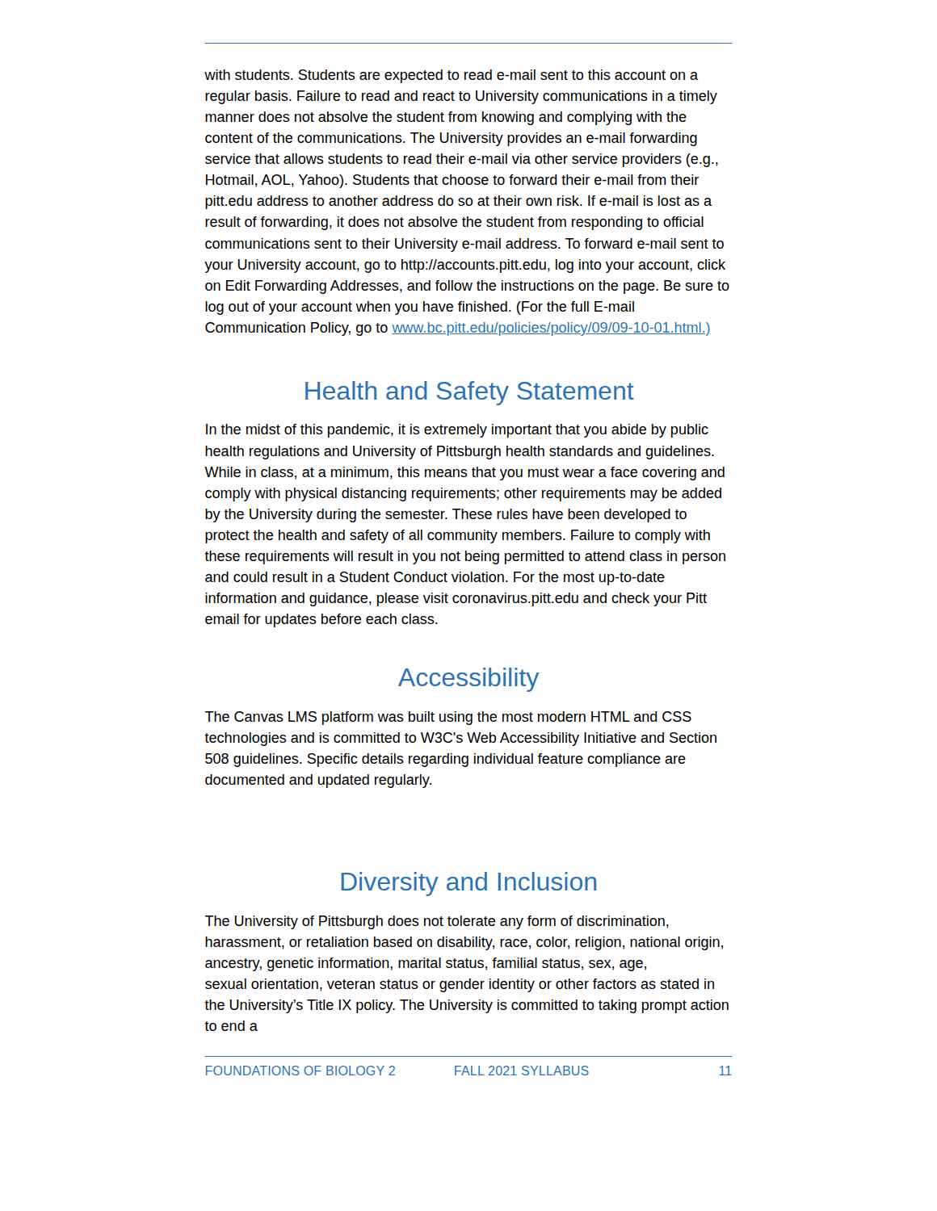with students. Students are expected to read e-mail sent to this account on a regular basis. Failure to read and react to University communications in a timely manner does not absolve the student from knowing and complying with the content of the communications. The University provides an e-mail forwarding service that allows students to read their e-mail via other service providers (e.g., Hotmail, AOL, Yahoo). Students that choose to forward their e-mail from their pitt.edu address to another address do so at their own risk. If e-mail is lost as a result of forwarding, it does not absolve the student from responding to official communications sent to their University e-mail address. To forward e-mail sent to your University account, go to http://accounts.pitt.edu, log into your account, click on Edit Forwarding Addresses, and follow the instructions on the page. Be sure to log out of your account when you have finished. (For the full E-mail Communication Policy, go to www.bc.pitt.edu/policies/policy/09/09-10-01.html.)
Health and Safety Statement
In the midst of this pandemic, it is extremely important that you abide by public health regulations and University of Pittsburgh health standards and guidelines. While in class, at a minimum, this means that you must wear a face covering and comply with physical distancing requirements; other requirements may be added by the University during the semester. These rules have been developed to protect the health and safety of all community members. Failure to comply with these requirements will result in you not being permitted to attend class in person and could result in a Student Conduct violation. For the most up-to-date information and guidance, please visit coronavirus.pitt.edu and check your Pitt email for updates before each class.
Accessibility
The Canvas LMS platform was built using the most modern HTML and CSS technologies and is committed to W3C's Web Accessibility Initiative and Section 508 guidelines. Specific details regarding individual feature compliance are documented and updated regularly.
Diversity and Inclusion
The University of Pittsburgh does not tolerate any form of discrimination, harassment, or retaliation based on disability, race, color, religion, national origin, ancestry, genetic information, marital status, familial status, sex, age,
sexual orientation, veteran status or gender identity or other factors as stated in the University’s Title IX policy. The University is committed to taking prompt action to end a
FOUNDATIONS OF BIOLOGY 2
FALL 2021 SYLLABUS
11